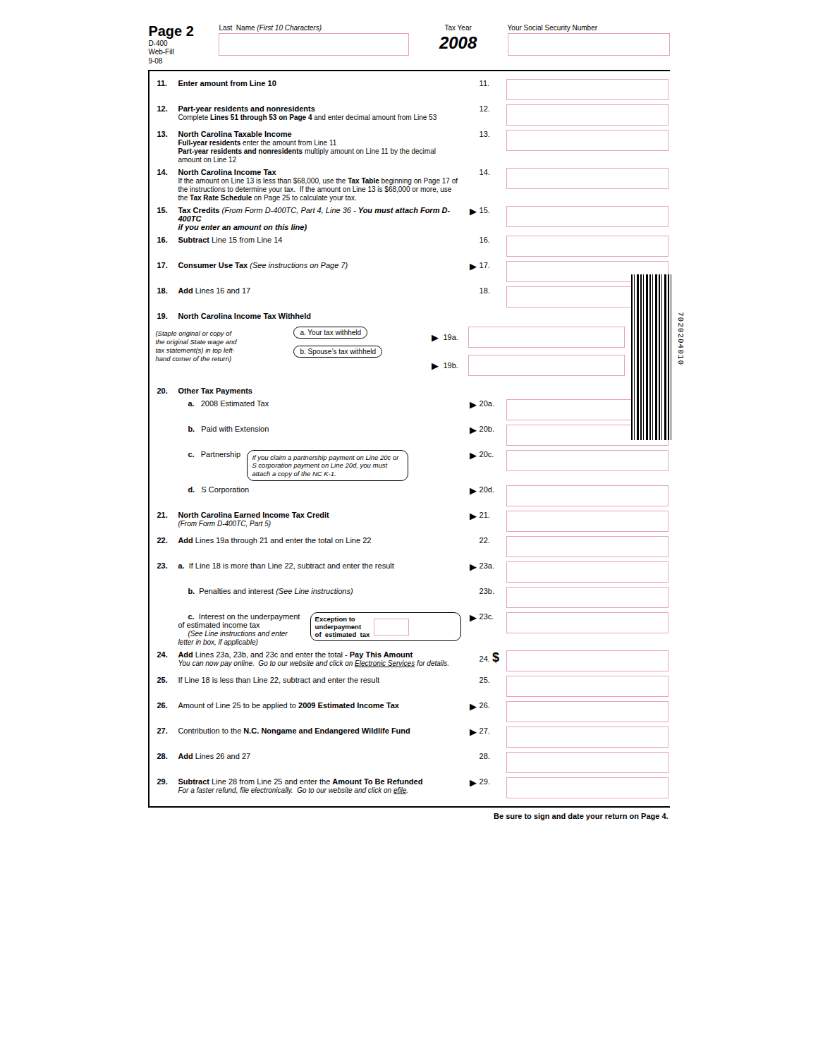Page 2
D-400
Web-Fill
9-08
Last Name (First 10 Characters)
Tax Year
2008
Your Social Security Number
| 11. | Enter amount from Line 10 | | 11. | |
| 12. | Part-year residents and nonresidents Complete Lines 51 through 53 on Page 4 and enter decimal amount from Line 53 | | 12. | |
| 13. | North Carolina Taxable Income Full-year residents enter the amount from Line 11 Part-year residents and nonresidents multiply amount on Line 11 by the decimal amount on Line 12 | | 13. | |
| 14. | North Carolina Income Tax If the amount on Line 13 is less than $68,000, use the Tax Table beginning on Page 17 of the instructions to determine your tax. If the amount on Line 13 is $68,000 or more, use the Tax Rate Schedule on Page 25 to calculate your tax. | | 14. | |
| 15. | Tax Credits (From Form D-400TC, Part 4, Line 36 - You must attach Form D-400TC if you enter an amount on this line) | ▶ | 15. | |
| 16. | Subtract Line 15 from Line 14 | | 16. | |
| 17. | Consumer Use Tax (See instructions on Page 7) | ▶ | 17. | |
| 18. | Add Lines 16 and 17 | | 18. | |
| 19. | North Carolina Income Tax Withheld |
(Staple original or copy of
the original State wage and
tax statement(s) in top left-
hand corner of the return)
a. Your tax withheld
b. Spouse’s tax withheld
▶ 19a.
▶ 19b.
| 20. | Other Tax Payments |
| | a. 2008 Estimated Tax | ▶ | 20a. | |
| | b. Paid with Extension | ▶ | 20b. | |
| | c. Partnership If you claim a partnership payment on Line 20c or S corporation payment on Line 20d, you must attach a copy of the NC K-1. | ▶ | 20c. | |
| | d. S Corporation | ▶ | 20d. | |
| 21. | North Carolina Earned Income Tax Credit (From Form D-400TC, Part 5) | ▶ | 21. | |
| 22. | Add Lines 19a through 21 and enter the total on Line 22 | | 22. | |
| 23. | a. If Line 18 is more than Line 22, subtract and enter the result | ▶ | 23a. | |
| | b. Penalties and interest (See Line instructions) | | 23b. | |
| | c. Interest on the underpayment of estimated income tax (See Line instructions and enter letter in box, if applicable) Exception to underpayment of estimated tax | ▶ | 23c. | |
| 24. | Add Lines 23a, 23b, and 23c and enter the total - Pay This Amount You can now pay online. Go to our website and click on Electronic Services for details. | | 24. $ | |
| 25. | If Line 18 is less than Line 22, subtract and enter the result | | 25. | |
| 26. | Amount of Line 25 to be applied to 2009 Estimated Income Tax | ▶ | 26. | |
| 27. | Contribution to the N.C. Nongame and Endangered Wildlife Fund | ▶ | 27. | |
| 28. | Add Lines 26 and 27 | | 28. | |
| 29. | Subtract Line 28 from Line 25 and enter the Amount To Be Refunded For a faster refund, file electronically. Go to our website and click on efile . | ▶ | 29. | |
Be sure to sign and date your return on Page 4.
7020204010